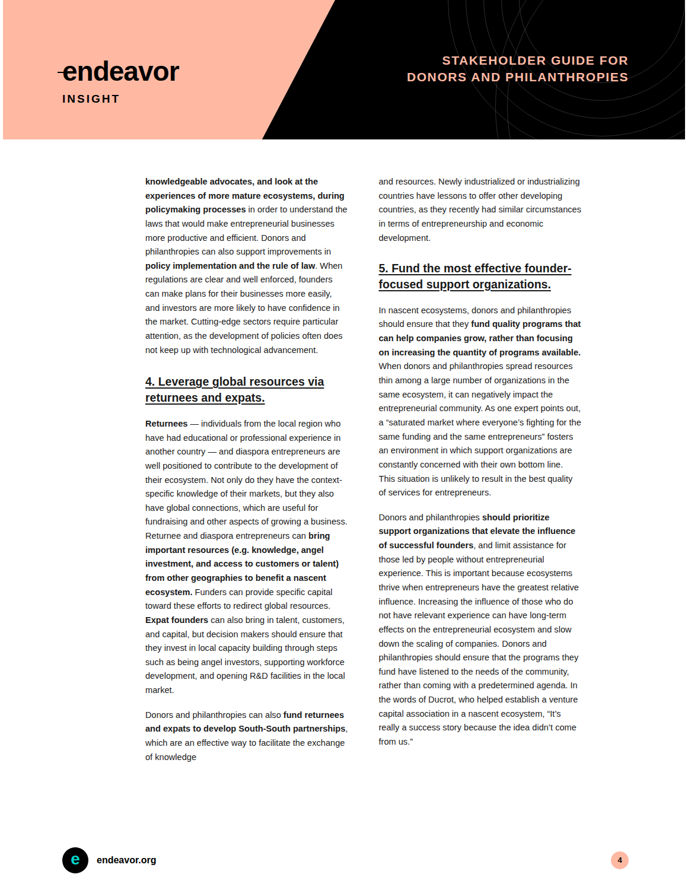endeavor
INSIGHT
Stakeholder Guide for
Donors and Philanthropies
knowledgeable advocates, and look at the experiences of more mature ecosystems, during policymaking processes in order to understand the laws that would make entrepreneurial businesses more productive and efficient. Donors and philanthropies can also support improvements in policy implementation and the rule of law. When regulations are clear and well enforced, founders can make plans for their businesses more easily, and investors are more likely to have confidence in the market. Cutting-edge sectors require particular attention, as the development of policies often does not keep up with technological advancement.
4. Leverage global resources via returnees and expats.
Returnees — individuals from the local region who have had educational or professional experience in another country — and diaspora entrepreneurs are well positioned to contribute to the development of their ecosystem. Not only do they have the context-specific knowledge of their markets, but they also have global connections, which are useful for fundraising and other aspects of growing a business. Returnee and diaspora entrepreneurs can bring important resources (e.g. knowledge, angel investment, and access to customers or talent) from other geographies to benefit a nascent ecosystem. Funders can provide specific capital toward these efforts to redirect global resources. Expat founders can also bring in talent, customers, and capital, but decision makers should ensure that they invest in local capacity building through steps such as being angel investors, supporting workforce development, and opening R&D facilities in the local market.
Donors and philanthropies can also fund returnees and expats to develop South-South partnerships, which are an effective way to facilitate the exchange of knowledge
and resources. Newly industrialized or industrializing countries have lessons to offer other developing countries, as they recently had similar circumstances in terms of entrepreneurship and economic development.
5. Fund the most effective founder-focused support organizations.
In nascent ecosystems, donors and philanthropies should ensure that they fund quality programs that can help companies grow, rather than focusing on increasing the quantity of programs available. When donors and philanthropies spread resources thin among a large number of organizations in the same ecosystem, it can negatively impact the entrepreneurial community. As one expert points out, a “saturated market where everyone’s fighting for the same funding and the same entrepreneurs” fosters an environment in which support organizations are constantly concerned with their own bottom line. This situation is unlikely to result in the best quality of services for entrepreneurs.
Donors and philanthropies should prioritize support organizations that elevate the influence of successful founders, and limit assistance for those led by people without entrepreneurial experience. This is important because ecosystems thrive when entrepreneurs have the greatest relative influence. Increasing the influence of those who do not have relevant experience can have long-term effects on the entrepreneurial ecosystem and slow down the scaling of companies. Donors and philanthropies should ensure that the programs they fund have listened to the needs of the community, rather than coming with a predetermined agenda. In the words of Ducrot, who helped establish a venture capital association in a nascent ecosystem, “It’s really a success story because the idea didn’t come from us.”
e
endeavor.org
4